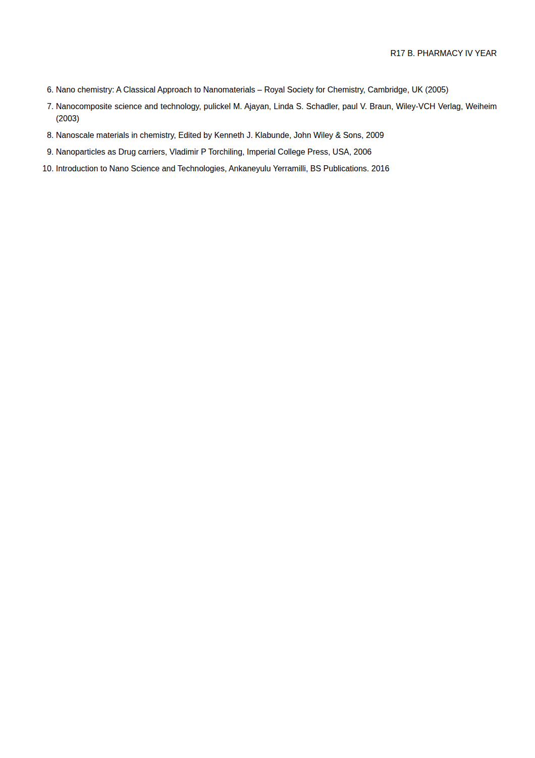R17 B. PHARMACY IV YEAR
Nano chemistry: A Classical Approach to Nanomaterials – Royal Society for Chemistry, Cambridge, UK (2005)
Nanocomposite science and technology, pulickel M. Ajayan, Linda S. Schadler, paul V. Braun, Wiley-VCH Verlag, Weiheim (2003)
Nanoscale materials in chemistry, Edited by Kenneth J. Klabunde, John Wiley & Sons, 2009
Nanoparticles as Drug carriers, Vladimir P Torchiling, Imperial College Press, USA, 2006
Introduction to Nano Science and Technologies, Ankaneyulu Yerramilli, BS Publications. 2016